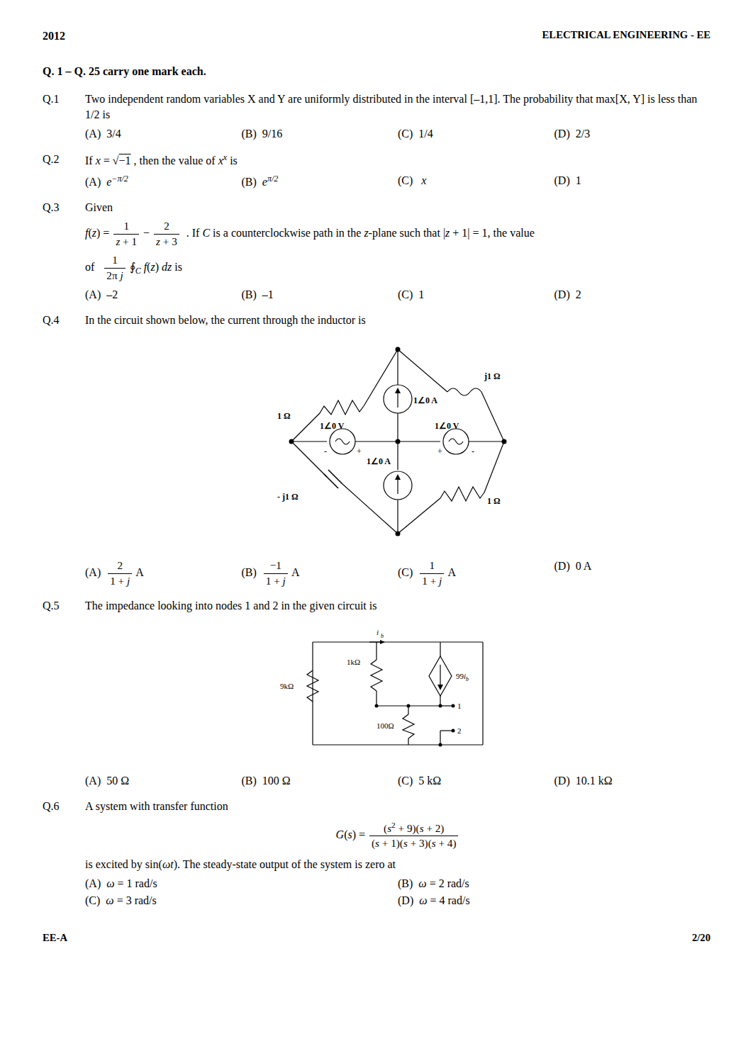2012
ELECTRICAL ENGINEERING - EE
Q. 1 – Q. 25 carry one mark each.
Q.1
Two independent random variables X and Y are uniformly distributed in the interval [–1,1]. The probability that max[X, Y] is less than 1/2 is
(A) 3/4
(B) 9/16
(C) 1/4
(D) 2/3
Q.2
If x = √−1 , then the value of xx is
(A) e−π/2
(B) eπ/2
(C) x
(D) 1
Q.3
Given
f(z) = 1 z + 1 − 2 z + 3 . If C is a counterclockwise path in the z-plane such that |z + 1| = 1, the value
of 12π j ∮C f(z) dz is
(A) –2
(B) –1
(C) 1
(D) 2
Q.4
In the circuit shown below, the current through the inductor is
1 Ω j1 Ω - j1 Ω 1 Ω 1∠0 A 1∠0 A - + 1∠0 V + - 1∠0 V
(A) 21 + j A
(B) −11 + j A
(C) 11 + j A
(D) 0 A
Q.5
The impedance looking into nodes 1 and 2 in the given circuit is
i b 9kΩ 1kΩ 99ib 100Ω 1 2
(A) 50 Ω
(B) 100 Ω
(C) 5 kΩ
(D) 10.1 kΩ
Q.6
A system with transfer function
G(s) = (s2 + 9)(s + 2) (s + 1)(s + 3)(s + 4)
is excited by sin(ωt). The steady-state output of the system is zero at
(A) ω = 1 rad/s
(B) ω = 2 rad/s
(C) ω = 3 rad/s
(D) ω = 4 rad/s
EE-A
2/20